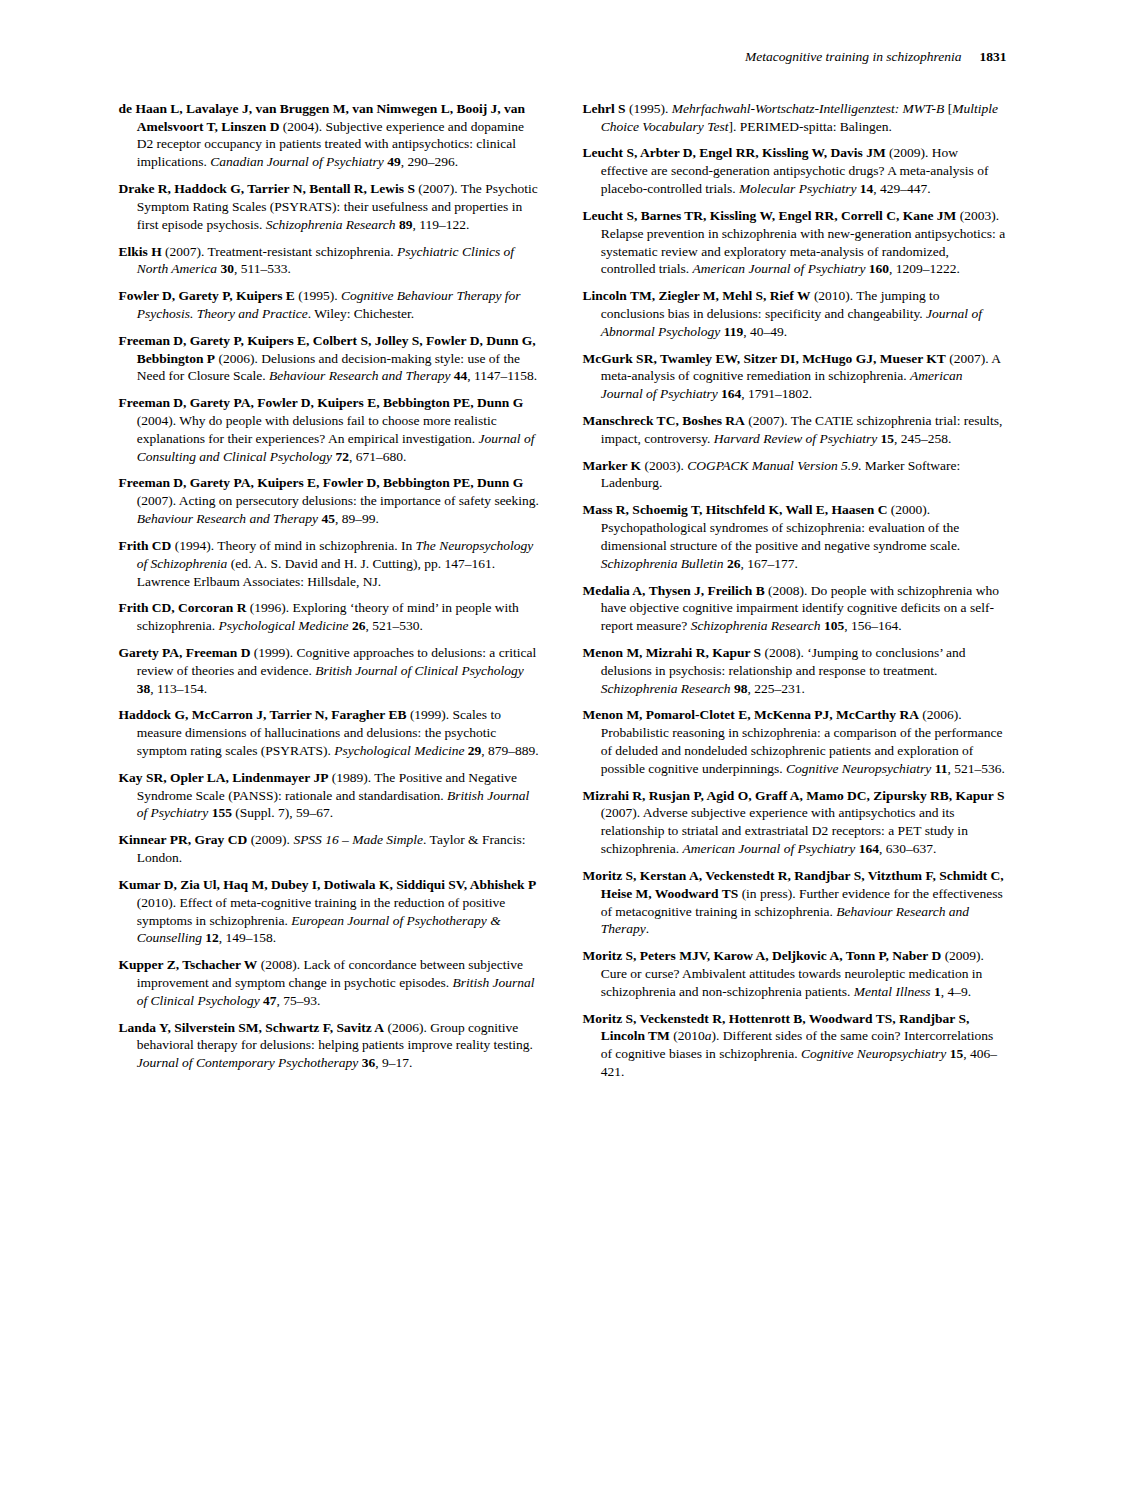Metacognitive training in schizophrenia 1831
de Haan L, Lavalaye J, van Bruggen M, van Nimwegen L, Booij J, van Amelsvoort T, Linszen D (2004). Subjective experience and dopamine D2 receptor occupancy in patients treated with antipsychotics: clinical implications. Canadian Journal of Psychiatry 49, 290–296.
Drake R, Haddock G, Tarrier N, Bentall R, Lewis S (2007). The Psychotic Symptom Rating Scales (PSYRATS): their usefulness and properties in first episode psychosis. Schizophrenia Research 89, 119–122.
Elkis H (2007). Treatment-resistant schizophrenia. Psychiatric Clinics of North America 30, 511–533.
Fowler D, Garety P, Kuipers E (1995). Cognitive Behaviour Therapy for Psychosis. Theory and Practice. Wiley: Chichester.
Freeman D, Garety P, Kuipers E, Colbert S, Jolley S, Fowler D, Dunn G, Bebbington P (2006). Delusions and decision-making style: use of the Need for Closure Scale. Behaviour Research and Therapy 44, 1147–1158.
Freeman D, Garety PA, Fowler D, Kuipers E, Bebbington PE, Dunn G (2004). Why do people with delusions fail to choose more realistic explanations for their experiences? An empirical investigation. Journal of Consulting and Clinical Psychology 72, 671–680.
Freeman D, Garety PA, Kuipers E, Fowler D, Bebbington PE, Dunn G (2007). Acting on persecutory delusions: the importance of safety seeking. Behaviour Research and Therapy 45, 89–99.
Frith CD (1994). Theory of mind in schizophrenia. In The Neuropsychology of Schizophrenia (ed. A. S. David and H. J. Cutting), pp. 147–161. Lawrence Erlbaum Associates: Hillsdale, NJ.
Frith CD, Corcoran R (1996). Exploring ‘theory of mind’ in people with schizophrenia. Psychological Medicine 26, 521–530.
Garety PA, Freeman D (1999). Cognitive approaches to delusions: a critical review of theories and evidence. British Journal of Clinical Psychology 38, 113–154.
Haddock G, McCarron J, Tarrier N, Faragher EB (1999). Scales to measure dimensions of hallucinations and delusions: the psychotic symptom rating scales (PSYRATS). Psychological Medicine 29, 879–889.
Kay SR, Opler LA, Lindenmayer JP (1989). The Positive and Negative Syndrome Scale (PANSS): rationale and standardisation. British Journal of Psychiatry 155 (Suppl. 7), 59–67.
Kinnear PR, Gray CD (2009). SPSS 16 – Made Simple. Taylor & Francis: London.
Kumar D, Zia Ul, Haq M, Dubey I, Dotiwala K, Siddiqui SV, Abhishek P (2010). Effect of meta-cognitive training in the reduction of positive symptoms in schizophrenia. European Journal of Psychotherapy & Counselling 12, 149–158.
Kupper Z, Tschacher W (2008). Lack of concordance between subjective improvement and symptom change in psychotic episodes. British Journal of Clinical Psychology 47, 75–93.
Landa Y, Silverstein SM, Schwartz F, Savitz A (2006). Group cognitive behavioral therapy for delusions: helping patients improve reality testing. Journal of Contemporary Psychotherapy 36, 9–17.
Lehrl S (1995). Mehrfachwahl-Wortschatz-Intelligenztest: MWT-B [Multiple Choice Vocabulary Test]. PERIMED-spitta: Balingen.
Leucht S, Arbter D, Engel RR, Kissling W, Davis JM (2009). How effective are second-generation antipsychotic drugs? A meta-analysis of placebo-controlled trials. Molecular Psychiatry 14, 429–447.
Leucht S, Barnes TR, Kissling W, Engel RR, Correll C, Kane JM (2003). Relapse prevention in schizophrenia with new-generation antipsychotics: a systematic review and exploratory meta-analysis of randomized, controlled trials. American Journal of Psychiatry 160, 1209–1222.
Lincoln TM, Ziegler M, Mehl S, Rief W (2010). The jumping to conclusions bias in delusions: specificity and changeability. Journal of Abnormal Psychology 119, 40–49.
McGurk SR, Twamley EW, Sitzer DI, McHugo GJ, Mueser KT (2007). A meta-analysis of cognitive remediation in schizophrenia. American Journal of Psychiatry 164, 1791–1802.
Manschreck TC, Boshes RA (2007). The CATIE schizophrenia trial: results, impact, controversy. Harvard Review of Psychiatry 15, 245–258.
Marker K (2003). COGPACK Manual Version 5.9. Marker Software: Ladenburg.
Mass R, Schoemig T, Hitschfeld K, Wall E, Haasen C (2000). Psychopathological syndromes of schizophrenia: evaluation of the dimensional structure of the positive and negative syndrome scale. Schizophrenia Bulletin 26, 167–177.
Medalia A, Thysen J, Freilich B (2008). Do people with schizophrenia who have objective cognitive impairment identify cognitive deficits on a self-report measure? Schizophrenia Research 105, 156–164.
Menon M, Mizrahi R, Kapur S (2008). ‘Jumping to conclusions’ and delusions in psychosis: relationship and response to treatment. Schizophrenia Research 98, 225–231.
Menon M, Pomarol-Clotet E, McKenna PJ, McCarthy RA (2006). Probabilistic reasoning in schizophrenia: a comparison of the performance of deluded and nondeluded schizophrenic patients and exploration of possible cognitive underpinnings. Cognitive Neuropsychiatry 11, 521–536.
Mizrahi R, Rusjan P, Agid O, Graff A, Mamo DC, Zipursky RB, Kapur S (2007). Adverse subjective experience with antipsychotics and its relationship to striatal and extrastriatal D2 receptors: a PET study in schizophrenia. American Journal of Psychiatry 164, 630–637.
Moritz S, Kerstan A, Veckenstedt R, Randjbar S, Vitzthum F, Schmidt C, Heise M, Woodward TS (in press). Further evidence for the effectiveness of metacognitive training in schizophrenia. Behaviour Research and Therapy.
Moritz S, Peters MJV, Karow A, Deljkovic A, Tonn P, Naber D (2009). Cure or curse? Ambivalent attitudes towards neuroleptic medication in schizophrenia and non-schizophrenia patients. Mental Illness 1, 4–9.
Moritz S, Veckenstedt R, Hottenrott B, Woodward TS, Randjbar S, Lincoln TM (2010a). Different sides of the same coin? Intercorrelations of cognitive biases in schizophrenia. Cognitive Neuropsychiatry 15, 406–421.